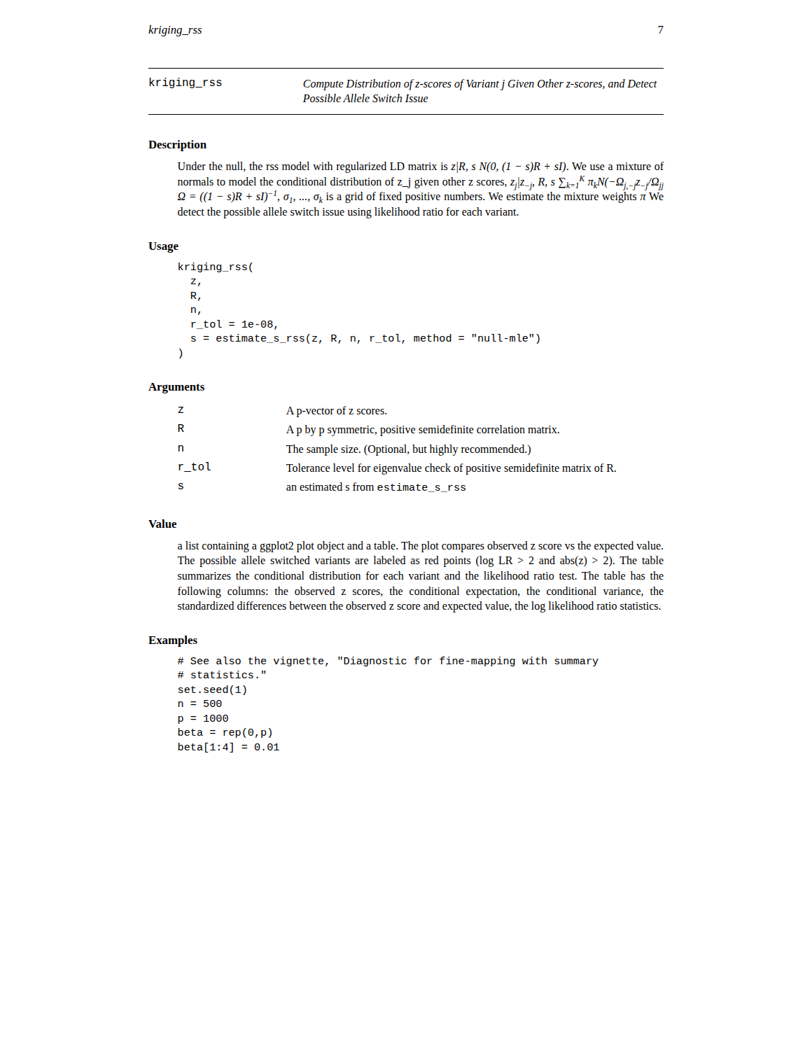kriging_rss 7
| kriging_rss | Compute Distribution of z-scores of Variant j Given Other z-scores, and Detect Possible Allele Switch Issue |
Description
Under the null, the rss model with regularized LD matrix is z|R, s N(0, (1 − s)R + sI). We use a mixture of normals to model the conditional distribution of z_j given other z scores, zj|z−j, R, s ∑k=1K πkN(−Ωj,−jz−j/Ωjj Ω = ((1 − s)R + sI)−1, σ1, ..., σk is a grid of fixed positive numbers. We estimate the mixture weights π We detect the possible allele switch issue using likelihood ratio for each variant.
Usage
kriging_rss(
  z,
  R,
  n,
  r_tol = 1e-08,
  s = estimate_s_rss(z, R, n, r_tol, method = "null-mle")
)
Arguments
| z | A p-vector of z scores. |
| R | A p by p symmetric, positive semidefinite correlation matrix. |
| n | The sample size. (Optional, but highly recommended.) |
| r_tol | Tolerance level for eigenvalue check of positive semidefinite matrix of R. |
| s | an estimated s from estimate_s_rss |
Value
a list containing a ggplot2 plot object and a table. The plot compares observed z score vs the expected value. The possible allele switched variants are labeled as red points (log LR > 2 and abs(z) > 2). The table summarizes the conditional distribution for each variant and the likelihood ratio test. The table has the following columns: the observed z scores, the conditional expectation, the conditional variance, the standardized differences between the observed z score and expected value, the log likelihood ratio statistics.
Examples
# See also the vignette, "Diagnostic for fine-mapping with summary
# statistics."
set.seed(1)
n = 500
p = 1000
beta = rep(0,p)
beta[1:4] = 0.01